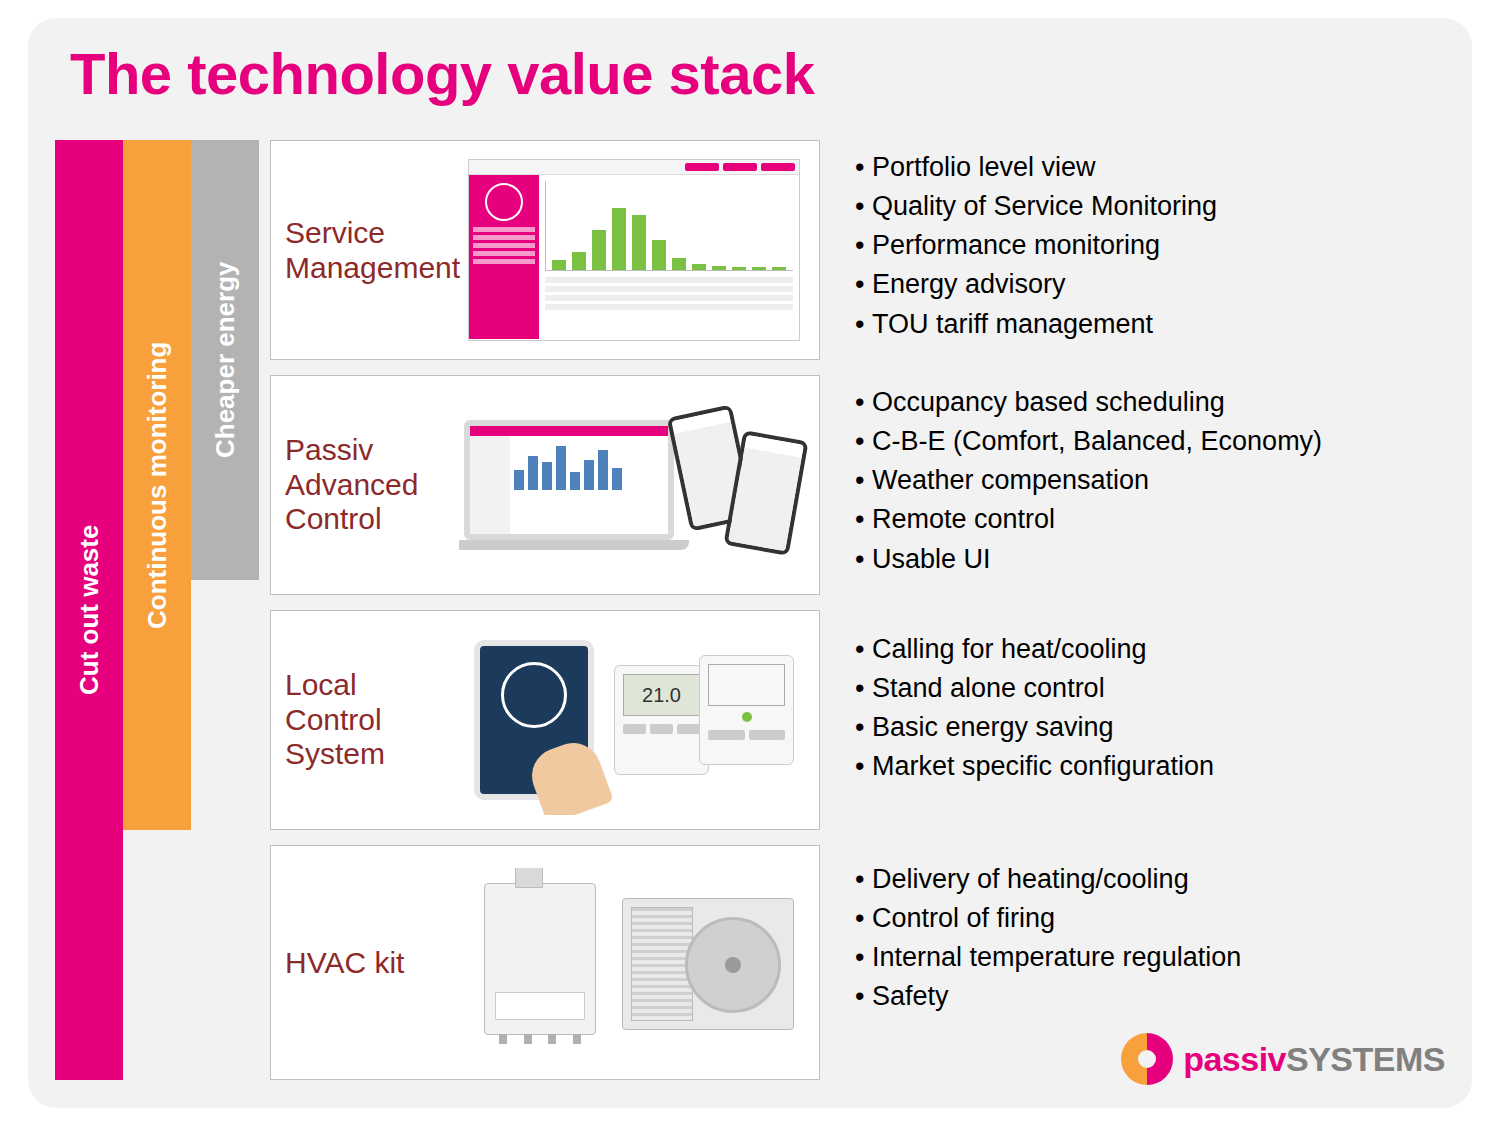The technology value stack
Cut out waste
Continuous monitoring
Cheaper energy
Service
Management
Portfolio level view
Quality of Service Monitoring
Performance monitoring
Energy advisory
TOU tariff management
Passiv
Advanced
Control
Occupancy based scheduling
C-B-E (Comfort, Balanced, Economy)
Weather compensation
Remote control
Usable UI
Local
Control
System
21.0
Calling for heat/cooling
Stand alone control
Basic energy saving
Market specific configuration
HVAC kit
Delivery of heating/cooling
Control of firing
Internal temperature regulation
Safety
passiv SYSTEMS